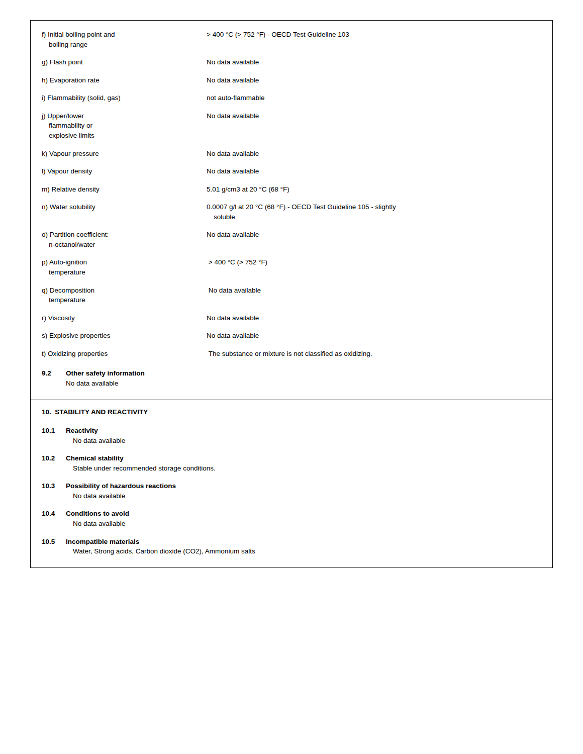| f) Initial boiling point and boiling range | > 400 °C (> 752 °F) - OECD Test Guideline 103 |
| g) Flash point | No data available |
| h) Evaporation rate | No data available |
| i) Flammability (solid, gas) | not auto-flammable |
| j) Upper/lower flammability or explosive limits | No data available |
| k) Vapour pressure | No data available |
| l) Vapour density | No data available |
| m) Relative density | 5.01 g/cm3 at 20 °C (68 °F) |
| n) Water solubility | 0.0007 g/l at 20 °C (68 °F) - OECD Test Guideline 105 - slightly soluble |
| o) Partition coefficient: n-octanol/water | No data available |
| p) Auto-ignition temperature | > 400 °C (> 752 °F) |
| q) Decomposition temperature | No data available |
| r) Viscosity | No data available |
| s) Explosive properties | No data available |
| t) Oxidizing properties | The substance or mixture is not classified as oxidizing. |
9.2 Other safety information No data available
10. STABILITY AND REACTIVITY
10.1 Reactivity No data available
10.2 Chemical stability Stable under recommended storage conditions.
10.3 Possibility of hazardous reactions No data available
10.4 Conditions to avoid No data available
10.5 Incompatible materials Water, Strong acids, Carbon dioxide (CO2), Ammonium salts